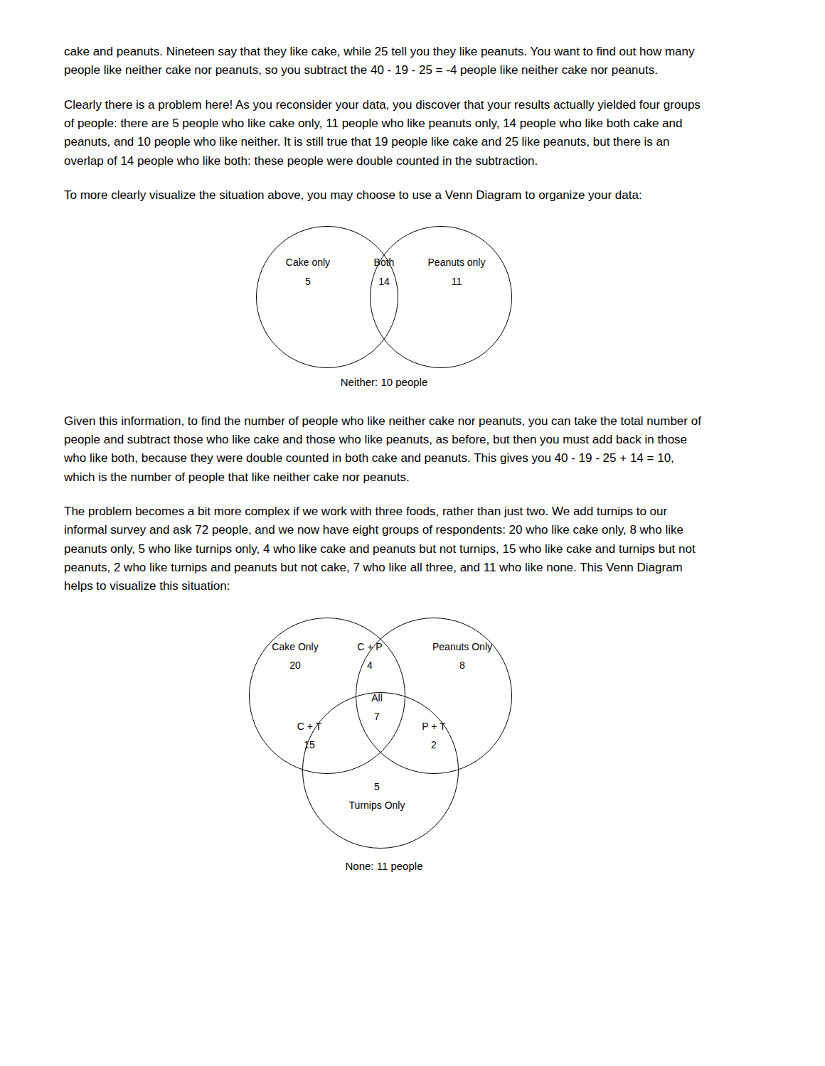cake and peanuts. Nineteen say that they like cake, while 25 tell you they like peanuts. You want to find out how many people like neither cake nor peanuts, so you subtract the 40 - 19 - 25 = -4 people like neither cake nor peanuts.
Clearly there is a problem here! As you reconsider your data, you discover that your results actually yielded four groups of people: there are 5 people who like cake only, 11 people who like peanuts only, 14 people who like both cake and peanuts, and 10 people who like neither. It is still true that 19 people like cake and 25 like peanuts, but there is an overlap of 14 people who like both: these people were double counted in the subtraction.
To more clearly visualize the situation above, you may choose to use a Venn Diagram to organize your data:
Cake only
5
Both
14
Peanuts only
11
Neither: 10 people
Given this information, to find the number of people who like neither cake nor peanuts, you can take the total number of people and subtract those who like cake and those who like peanuts, as before, but then you must add back in those who like both, because they were double counted in both cake and peanuts. This gives you 40 - 19 - 25 + 14 = 10, which is the number of people that like neither cake nor peanuts.
The problem becomes a bit more complex if we work with three foods, rather than just two. We add turnips to our informal survey and ask 72 people, and we now have eight groups of respondents: 20 who like cake only, 8 who like peanuts only, 5 who like turnips only, 4 who like cake and peanuts but not turnips, 15 who like cake and turnips but not peanuts, 2 who like turnips and peanuts but not cake, 7 who like all three, and 11 who like none. This Venn Diagram helps to visualize this situation:
Cake Only
20
C + P
4
Peanuts Only
8
All
7
C + T
15
P + T
2
5
Turnips Only
None: 11 people